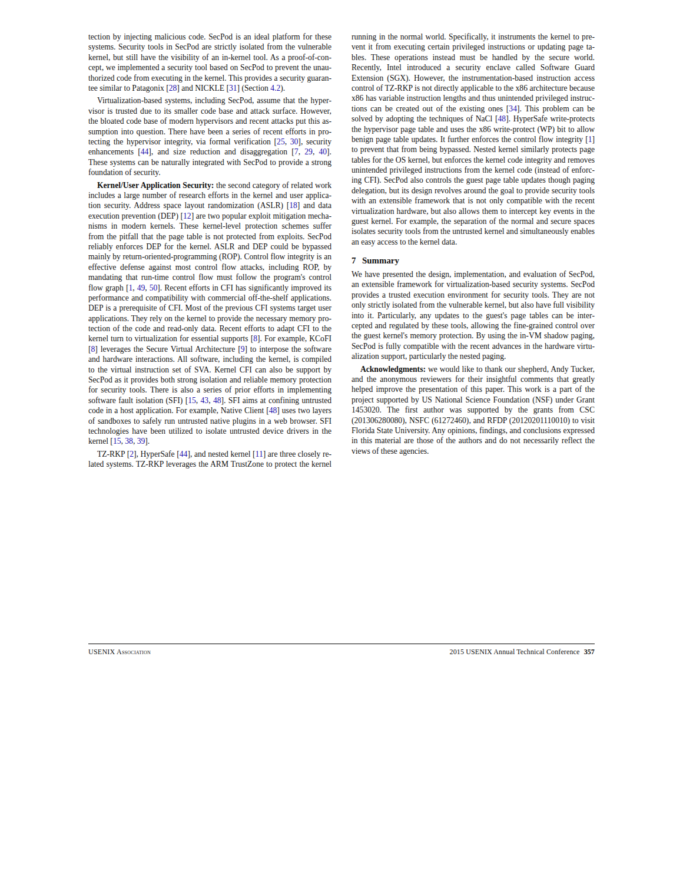tection by injecting malicious code. SecPod is an ideal platform for these systems. Security tools in SecPod are strictly isolated from the vulnerable kernel, but still have the visibility of an in-kernel tool. As a proof-of-concept, we implemented a security tool based on SecPod to prevent the unauthorized code from executing in the kernel. This provides a security guarantee similar to Patagonix [28] and NICKLE [31] (Section 4.2).
Virtualization-based systems, including SecPod, assume that the hypervisor is trusted due to its smaller code base and attack surface. However, the bloated code base of modern hypervisors and recent attacks put this assumption into question. There have been a series of recent efforts in protecting the hypervisor integrity, via formal verification [25, 30], security enhancements [44], and size reduction and disaggregation [7, 29, 40]. These systems can be naturally integrated with SecPod to provide a strong foundation of security.
Kernel/User Application Security: the second category of related work includes a large number of research efforts in the kernel and user application security. Address space layout randomization (ASLR) [18] and data execution prevention (DEP) [12] are two popular exploit mitigation mechanisms in modern kernels. These kernel-level protection schemes suffer from the pitfall that the page table is not protected from exploits. SecPod reliably enforces DEP for the kernel. ASLR and DEP could be bypassed mainly by return-oriented-programming (ROP). Control flow integrity is an effective defense against most control flow attacks, including ROP, by mandating that run-time control flow must follow the program's control flow graph [1, 49, 50]. Recent efforts in CFI has significantly improved its performance and compatibility with commercial off-the-shelf applications. DEP is a prerequisite of CFI. Most of the previous CFI systems target user applications. They rely on the kernel to provide the necessary memory protection of the code and read-only data. Recent efforts to adapt CFI to the kernel turn to virtualization for essential supports [8]. For example, KCoFI [8] leverages the Secure Virtual Architecture [9] to interpose the software and hardware interactions. All software, including the kernel, is compiled to the virtual instruction set of SVA. Kernel CFI can also be support by SecPod as it provides both strong isolation and reliable memory protection for security tools. There is also a series of prior efforts in implementing software fault isolation (SFI) [15, 43, 48]. SFI aims at confining untrusted code in a host application. For example, Native Client [48] uses two layers of sandboxes to safely run untrusted native plugins in a web browser. SFI technologies have been utilized to isolate untrusted device drivers in the kernel [15, 38, 39].
TZ-RKP [2], HyperSafe [44], and nested kernel [11] are three closely related systems. TZ-RKP leverages the ARM TrustZone to protect the kernel running in the normal world. Specifically, it instruments the kernel to prevent it from executing certain privileged instructions or updating page tables. These operations instead must be handled by the secure world. Recently, Intel introduced a security enclave called Software Guard Extension (SGX). However, the instrumentation-based instruction access control of TZ-RKP is not directly applicable to the x86 architecture because x86 has variable instruction lengths and thus unintended privileged instructions can be created out of the existing ones [34]. This problem can be solved by adopting the techniques of NaCl [48]. HyperSafe write-protects the hypervisor page table and uses the x86 write-protect (WP) bit to allow benign page table updates. It further enforces the control flow integrity [1] to prevent that from being bypassed. Nested kernel similarly protects page tables for the OS kernel, but enforces the kernel code integrity and removes unintended privileged instructions from the kernel code (instead of enforcing CFI). SecPod also controls the guest page table updates though paging delegation, but its design revolves around the goal to provide security tools with an extensible framework that is not only compatible with the recent virtualization hardware, but also allows them to intercept key events in the guest kernel. For example, the separation of the normal and secure spaces isolates security tools from the untrusted kernel and simultaneously enables an easy access to the kernel data.
7 Summary
We have presented the design, implementation, and evaluation of SecPod, an extensible framework for virtualization-based security systems. SecPod provides a trusted execution environment for security tools. They are not only strictly isolated from the vulnerable kernel, but also have full visibility into it. Particularly, any updates to the guest's page tables can be intercepted and regulated by these tools, allowing the fine-grained control over the guest kernel's memory protection. By using the in-VM shadow paging, SecPod is fully compatible with the recent advances in the hardware virtualization support, particularly the nested paging.
Acknowledgments: we would like to thank our shepherd, Andy Tucker, and the anonymous reviewers for their insightful comments that greatly helped improve the presentation of this paper. This work is a part of the project supported by US National Science Foundation (NSF) under Grant 1453020. The first author was supported by the grants from CSC (201306280080), NSFC (61272460), and RFDP (20120201110010) to visit Florida State University. Any opinions, findings, and conclusions expressed in this material are those of the authors and do not necessarily reflect the views of these agencies.
USENIX Association
2015 USENIX Annual Technical Conference357